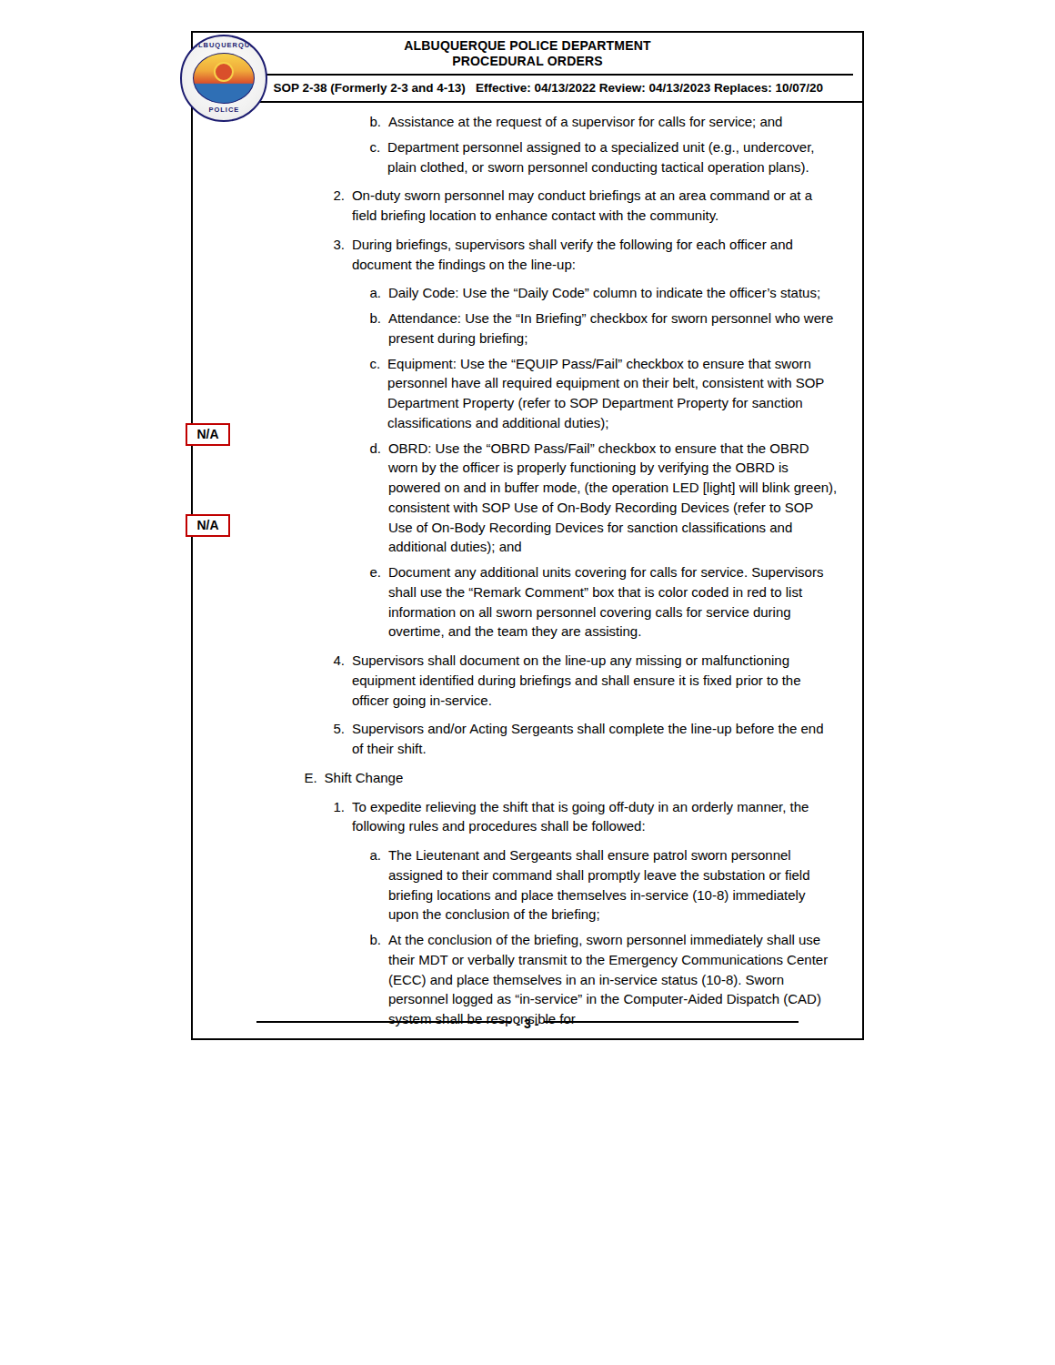ALBUQUERQUE
POLICE
ALBUQUERQUE POLICE DEPARTMENT
PROCEDURAL ORDERS
SOP 2-38 (Formerly 2-3 and 4-13) Effective: 04/13/2022 Review: 04/13/2023 Replaces: 10/07/20
N/A
N/A
b.
Assistance at the request of a supervisor for calls for service; and
c.
Department personnel assigned to a specialized unit (e.g., undercover, plain clothed, or sworn personnel conducting tactical operation plans).
2.
On-duty sworn personnel may conduct briefings at an area command or at a field briefing location to enhance contact with the community.
3.
During briefings, supervisors shall verify the following for each officer and document the findings on the line-up:
a.
Daily Code: Use the “Daily Code” column to indicate the officer’s status;
b.
Attendance: Use the “In Briefing” checkbox for sworn personnel who were present during briefing;
c.
Equipment: Use the “EQUIP Pass/Fail” checkbox to ensure that sworn personnel have all required equipment on their belt, consistent with SOP Department Property (refer to SOP Department Property for sanction classifications and additional duties);
d.
OBRD: Use the “OBRD Pass/Fail” checkbox to ensure that the OBRD worn by the officer is properly functioning by verifying the OBRD is powered on and in buffer mode, (the operation LED [light] will blink green), consistent with SOP Use of On-Body Recording Devices (refer to SOP Use of On-Body Recording Devices for sanction classifications and additional duties); and
e.
Document any additional units covering for calls for service. Supervisors shall use the “Remark Comment” box that is color coded in red to list information on all sworn personnel covering calls for service during overtime, and the team they are assisting.
4.
Supervisors shall document on the line-up any missing or malfunctioning equipment identified during briefings and shall ensure it is fixed prior to the officer going in-service.
5.
Supervisors and/or Acting Sergeants shall complete the line-up before the end of their shift.
E.
Shift Change
1.
To expedite relieving the shift that is going off-duty in an orderly manner, the following rules and procedures shall be followed:
a.
The Lieutenant and Sergeants shall ensure patrol sworn personnel assigned to their command shall promptly leave the substation or field briefing locations and place themselves in-service (10-8) immediately upon the conclusion of the briefing;
b.
At the conclusion of the briefing, sworn personnel immediately shall use their MDT or verbally transmit to the Emergency Communications Center (ECC) and place themselves in an in-service status (10-8). Sworn personnel logged as “in-service” in the Computer-Aided Dispatch (CAD) system shall be responsible for
- 3 -